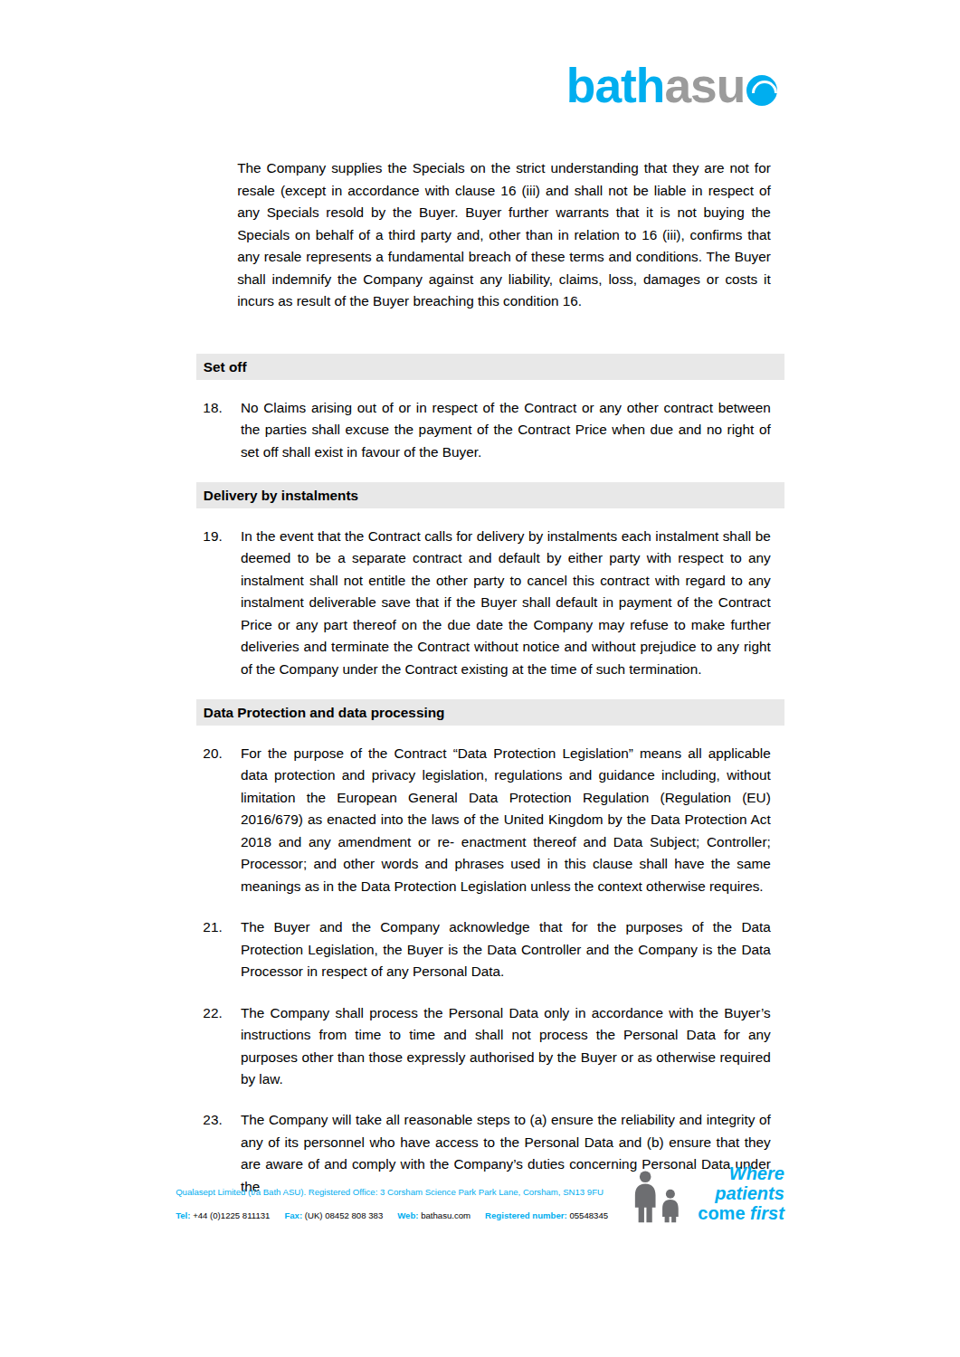bath asu
The Company supplies the Specials on the strict understanding that they are not for resale (except in accordance with clause 16 (iii) and shall not be liable in respect of any Specials resold by the Buyer. Buyer further warrants that it is not buying the Specials on behalf of a third party and, other than in relation to 16 (iii), confirms that any resale represents a fundamental breach of these terms and conditions. The Buyer shall indemnify the Company against any liability, claims, loss, damages or costs it incurs as result of the Buyer breaching this condition 16.
Set off
18. No Claims arising out of or in respect of the Contract or any other contract between the parties shall excuse the payment of the Contract Price when due and no right of set off shall exist in favour of the Buyer.
Delivery by instalments
19. In the event that the Contract calls for delivery by instalments each instalment shall be deemed to be a separate contract and default by either party with respect to any instalment shall not entitle the other party to cancel this contract with regard to any instalment deliverable save that if the Buyer shall default in payment of the Contract Price or any part thereof on the due date the Company may refuse to make further deliveries and terminate the Contract without notice and without prejudice to any right of the Company under the Contract existing at the time of such termination.
Data Protection and data processing
20. For the purpose of the Contract “Data Protection Legislation” means all applicable data protection and privacy legislation, regulations and guidance including, without limitation the European General Data Protection Regulation (Regulation (EU) 2016/679) as enacted into the laws of the United Kingdom by the Data Protection Act 2018 and any amendment or re- enactment thereof and Data Subject; Controller; Processor; and other words and phrases used in this clause shall have the same meanings as in the Data Protection Legislation unless the context otherwise requires.
21. The Buyer and the Company acknowledge that for the purposes of the Data Protection Legislation, the Buyer is the Data Controller and the Company is the Data Processor in respect of any Personal Data.
22. The Company shall process the Personal Data only in accordance with the Buyer’s instructions from time to time and shall not process the Personal Data for any purposes other than those expressly authorised by the Buyer or as otherwise required by law.
23. The Company will take all reasonable steps to (a) ensure the reliability and integrity of any of its personnel who have access to the Personal Data and (b) ensure that they are aware of and comply with the Company’s duties concerning Personal Data under the
Qualasept Limited (t/a Bath ASU). Registered Office: 3 Corsham Science Park Park Lane, Corsham, SN13 9FU
Tel: +44 (0)1225 811131 Fax: (UK) 08452 808 383 Web: bathasu.com Registered number: 05548345
Where
patients
come first